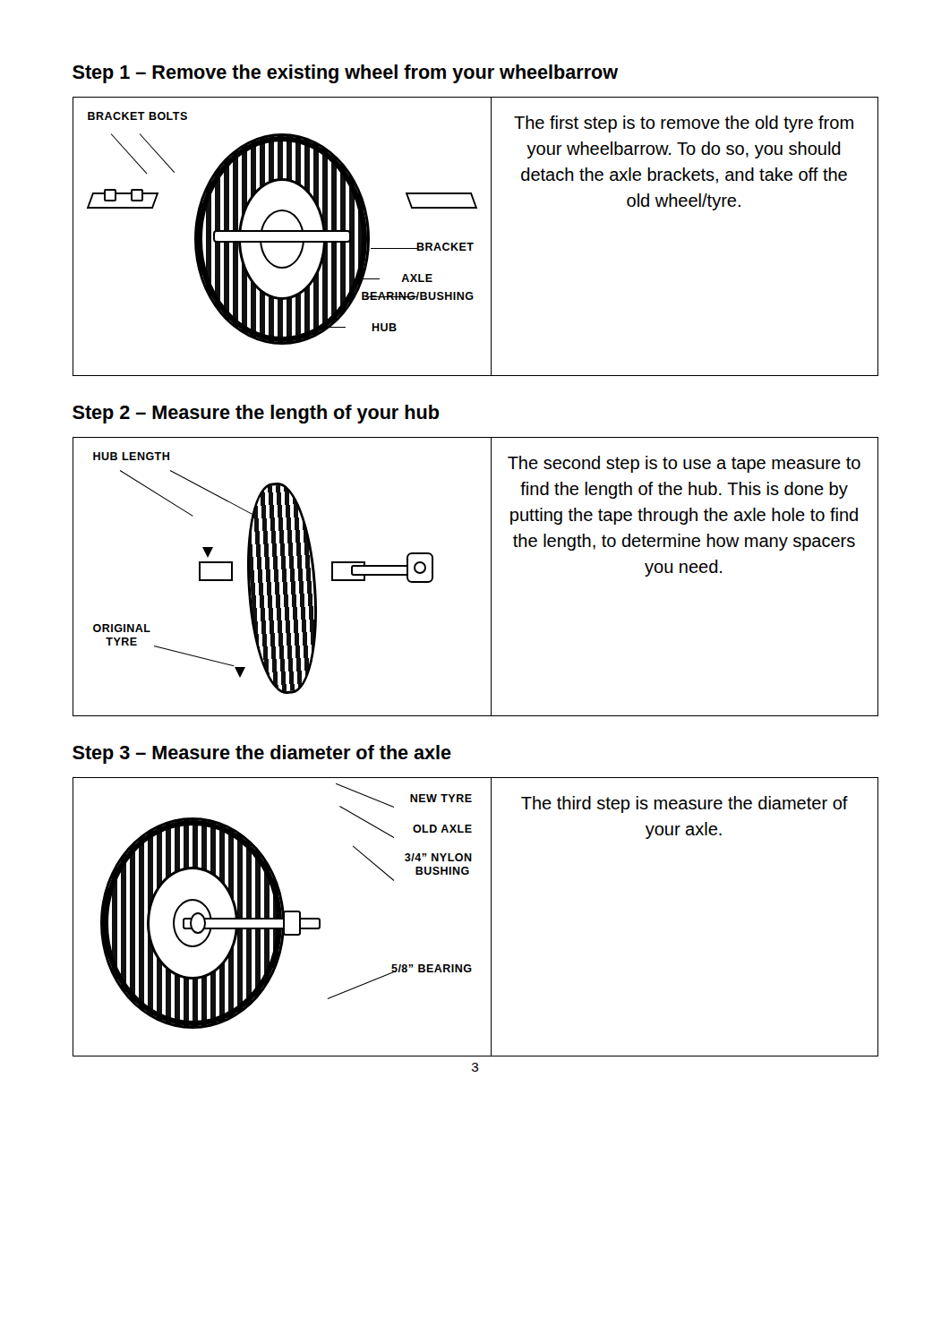Step 1 – Remove the existing wheel from your wheelbarrow
Bracket Bolts Bracket Axle Bearing/Bushing Hub
The first step is to remove the old tyre from your wheelbarrow. To do so, you should detach the axle brackets, and take off the old wheel/tyre.
Step 2 – Measure the length of your hub
Hub Length Original
Tyre
The second step is to use a tape measure to find the length of the hub. This is done by putting the tape through the axle hole to find the length, to determine how many spacers you need.
Step 3 – Measure the diameter of the axle
New Tyre Old Axle 3/4” Nylon
Bushing 5/8” Bearing
The third step is measure the diameter of your axle.
3